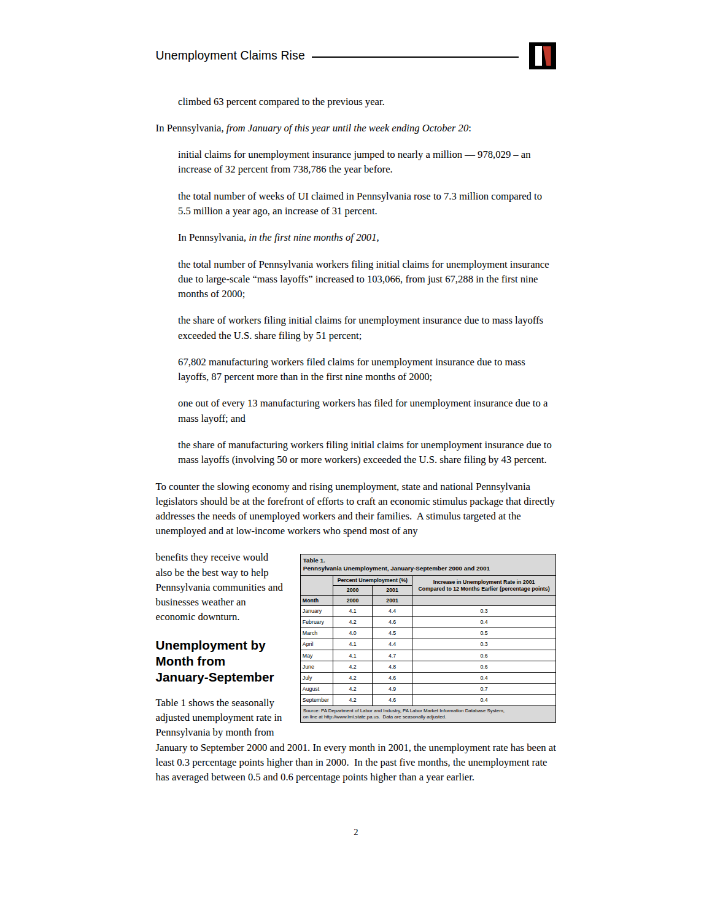Unemployment Claims Rise
climbed 63 percent compared to the previous year.
In Pennsylvania, from January of this year until the week ending October 20:
initial claims for unemployment insurance jumped to nearly a million — 978,029 – an increase of 32 percent from 738,786 the year before.
the total number of weeks of UI claimed in Pennsylvania rose to 7.3 million compared to 5.5 million a year ago, an increase of 31 percent.
In Pennsylvania, in the first nine months of 2001,
the total number of Pennsylvania workers filing initial claims for unemployment insurance due to large-scale “mass layoffs” increased to 103,066, from just 67,288 in the first nine months of 2000;
the share of workers filing initial claims for unemployment insurance due to mass layoffs exceeded the U.S. share filing by 51 percent;
67,802 manufacturing workers filed claims for unemployment insurance due to mass layoffs, 87 percent more than in the first nine months of 2000;
one out of every 13 manufacturing workers has filed for unemployment insurance due to a mass layoff; and
the share of manufacturing workers filing initial claims for unemployment insurance due to mass layoffs (involving 50 or more workers) exceeded the U.S. share filing by 43 percent.
To counter the slowing economy and rising unemployment, state and national Pennsylvania legislators should be at the forefront of efforts to craft an economic stimulus package that directly addresses the needs of unemployed workers and their families. A stimulus targeted at the unemployed and at low-income workers who spend most of any
Table 1. Pennsylvania Unemployment, January-September 2000 and 2001
| | Percent Unemployment (%) | Increase in Unemployment Rate in 2001 Compared to 12 Months Earlier (percentage points) |
| --- | --- | --- |
| 2000 | 2001 |
| Month | 2000 | 2001 | |
| January | 4.1 | 4.4 | 0.3 |
| February | 4.2 | 4.6 | 0.4 |
| March | 4.0 | 4.5 | 0.5 |
| April | 4.1 | 4.4 | 0.3 |
| May | 4.1 | 4.7 | 0.6 |
| June | 4.2 | 4.8 | 0.6 |
| July | 4.2 | 4.6 | 0.4 |
| August | 4.2 | 4.9 | 0.7 |
| September | 4.2 | 4.6 | 0.4 |
| Source: PA Department of Labor and Industry, PA Labor Market Information Database System, on line at http://www.lmi.state.pa.us. Data are seasonally adjusted. |
benefits they receive would also be the best way to help Pennsylvania communities and businesses weather an economic downturn.
Unemployment by Month from
January-September
Table 1 shows the seasonally adjusted unemployment rate in Pennsylvania by month from January to September 2000 and 2001. In every month in 2001, the unemployment rate has been at least 0.3 percentage points higher than in 2000. In the past five months, the unemployment rate has averaged between 0.5 and 0.6 percentage points higher than a year earlier.
2